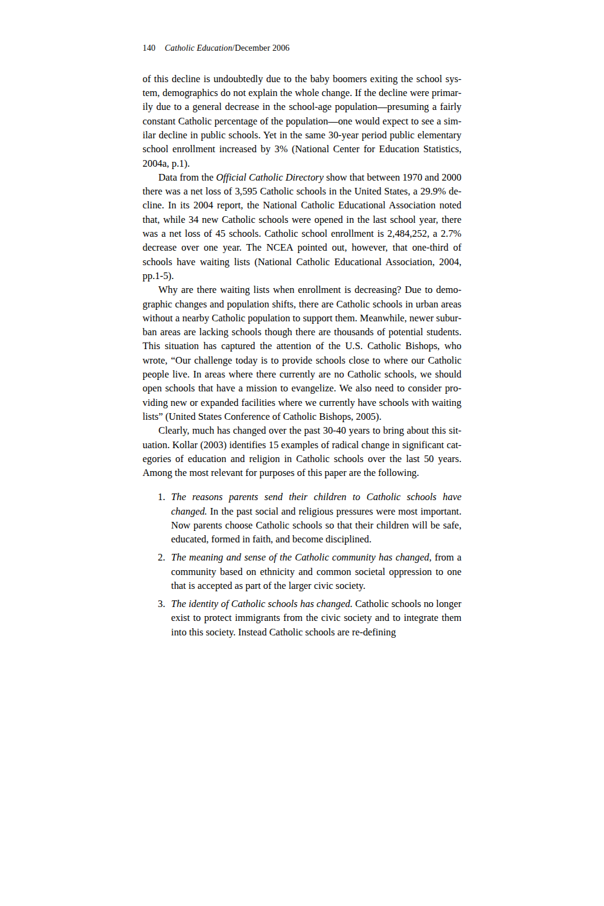140 Catholic Education/December 2006
of this decline is undoubtedly due to the baby boomers exiting the school system, demographics do not explain the whole change. If the decline were primarily due to a general decrease in the school-age population—presuming a fairly constant Catholic percentage of the population—one would expect to see a similar decline in public schools. Yet in the same 30-year period public elementary school enrollment increased by 3% (National Center for Education Statistics, 2004a, p.1).
Data from the Official Catholic Directory show that between 1970 and 2000 there was a net loss of 3,595 Catholic schools in the United States, a 29.9% decline. In its 2004 report, the National Catholic Educational Association noted that, while 34 new Catholic schools were opened in the last school year, there was a net loss of 45 schools. Catholic school enrollment is 2,484,252, a 2.7% decrease over one year. The NCEA pointed out, however, that one-third of schools have waiting lists (National Catholic Educational Association, 2004, pp.1-5).
Why are there waiting lists when enrollment is decreasing? Due to demographic changes and population shifts, there are Catholic schools in urban areas without a nearby Catholic population to support them. Meanwhile, newer suburban areas are lacking schools though there are thousands of potential students. This situation has captured the attention of the U.S. Catholic Bishops, who wrote, “Our challenge today is to provide schools close to where our Catholic people live. In areas where there currently are no Catholic schools, we should open schools that have a mission to evangelize. We also need to consider providing new or expanded facilities where we currently have schools with waiting lists” (United States Conference of Catholic Bishops, 2005).
Clearly, much has changed over the past 30-40 years to bring about this situation. Kollar (2003) identifies 15 examples of radical change in significant categories of education and religion in Catholic schools over the last 50 years. Among the most relevant for purposes of this paper are the following.
The reasons parents send their children to Catholic schools have changed. In the past social and religious pressures were most important. Now parents choose Catholic schools so that their children will be safe, educated, formed in faith, and become disciplined.
The meaning and sense of the Catholic community has changed, from a community based on ethnicity and common societal oppression to one that is accepted as part of the larger civic society.
The identity of Catholic schools has changed. Catholic schools no longer exist to protect immigrants from the civic society and to integrate them into this society. Instead Catholic schools are re-defining